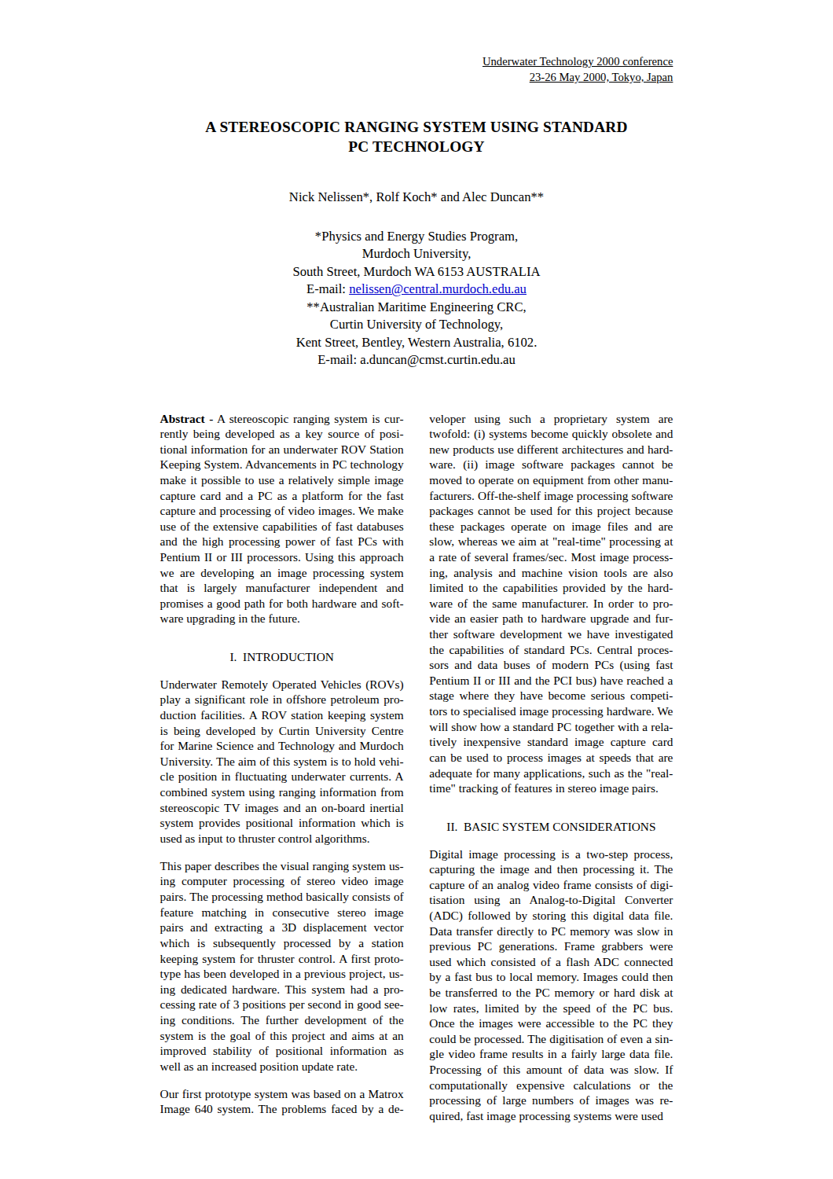Underwater Technology 2000 conference
23-26 May 2000, Tokyo, Japan
A STEREOSCOPIC RANGING SYSTEM USING STANDARD
PC TECHNOLOGY
Nick Nelissen*, Rolf Koch* and Alec Duncan**
*Physics and Energy Studies Program,
Murdoch University,
South Street, Murdoch WA 6153 AUSTRALIA
E-mail: nelissen@central.murdoch.edu.au
**Australian Maritime Engineering CRC,
Curtin University of Technology,
Kent Street, Bentley, Western Australia, 6102.
E-mail: a.duncan@cmst.curtin.edu.au
Abstract - A stereoscopic ranging system is currently being developed as a key source of positional information for an underwater ROV Station Keeping System. Advancements in PC technology make it possible to use a relatively simple image capture card and a PC as a platform for the fast capture and processing of video images. We make use of the extensive capabilities of fast databuses and the high processing power of fast PCs with Pentium II or III processors. Using this approach we are developing an image processing system that is largely manufacturer independent and promises a good path for both hardware and software upgrading in the future.
I. INTRODUCTION
Underwater Remotely Operated Vehicles (ROVs) play a significant role in offshore petroleum production facilities. A ROV station keeping system is being developed by Curtin University Centre for Marine Science and Technology and Murdoch University. The aim of this system is to hold vehicle position in fluctuating underwater currents. A combined system using ranging information from stereoscopic TV images and an on-board inertial system provides positional information which is used as input to thruster control algorithms.
This paper describes the visual ranging system using computer processing of stereo video image pairs. The processing method basically consists of feature matching in consecutive stereo image pairs and extracting a 3D displacement vector which is subsequently processed by a station keeping system for thruster control. A first prototype has been developed in a previous project, using dedicated hardware. This system had a processing rate of 3 positions per second in good seeing conditions. The further development of the system is the goal of this project and aims at an improved stability of positional information as well as an increased position update rate.
Our first prototype system was based on a Matrox Image 640 system. The problems faced by a developer using such a proprietary system are twofold: (i) systems become quickly obsolete and new products use different architectures and hardware. (ii) image software packages cannot be moved to operate on equipment from other manufacturers. Off-the-shelf image processing software packages cannot be used for this project because these packages operate on image files and are slow, whereas we aim at "real-time" processing at a rate of several frames/sec. Most image processing, analysis and machine vision tools are also limited to the capabilities provided by the hardware of the same manufacturer. In order to provide an easier path to hardware upgrade and further software development we have investigated the capabilities of standard PCs. Central processors and data buses of modern PCs (using fast Pentium II or III and the PCI bus) have reached a stage where they have become serious competitors to specialised image processing hardware. We will show how a standard PC together with a relatively inexpensive standard image capture card can be used to process images at speeds that are adequate for many applications, such as the "real-time" tracking of features in stereo image pairs.
II. BASIC SYSTEM CONSIDERATIONS
Digital image processing is a two-step process, capturing the image and then processing it. The capture of an analog video frame consists of digitisation using an Analog-to-Digital Converter (ADC) followed by storing this digital data file. Data transfer directly to PC memory was slow in previous PC generations. Frame grabbers were used which consisted of a flash ADC connected by a fast bus to local memory. Images could then be transferred to the PC memory or hard disk at low rates, limited by the speed of the PC bus. Once the images were accessible to the PC they could be processed. The digitisation of even a single video frame results in a fairly large data file. Processing of this amount of data was slow. If computationally expensive calculations or the processing of large numbers of images was required, fast image processing systems were used